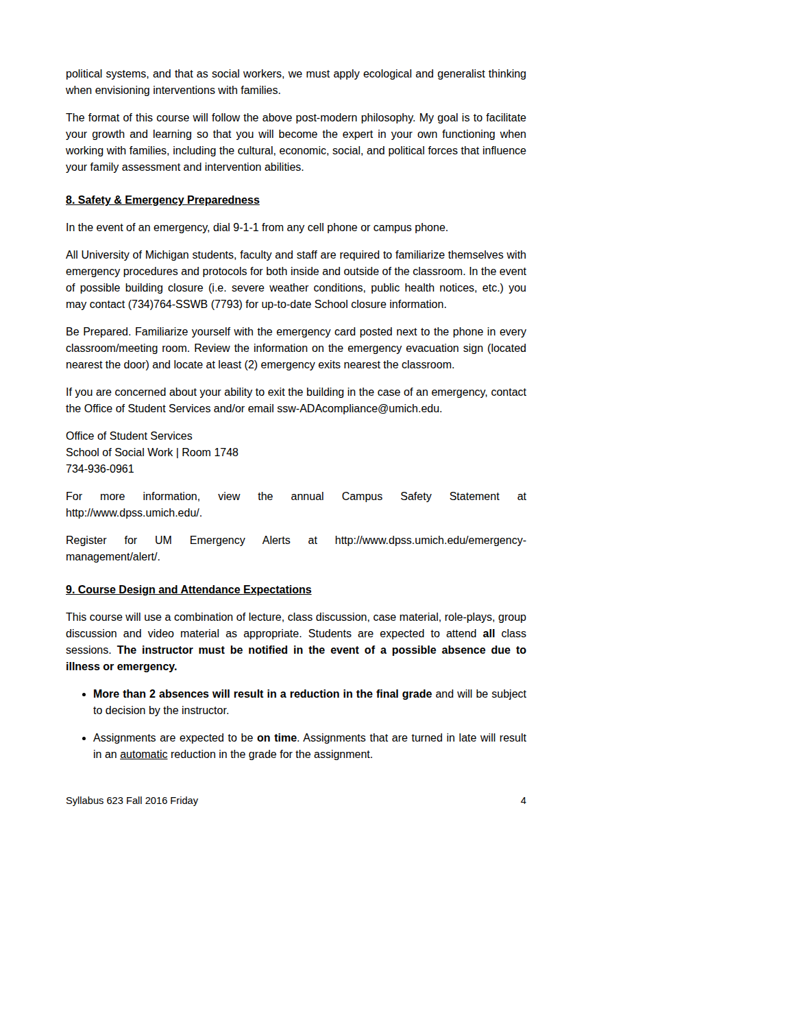political systems, and that as social workers, we must apply ecological and generalist thinking when envisioning interventions with families.
The format of this course will follow the above post-modern philosophy. My goal is to facilitate your growth and learning so that you will become the expert in your own functioning when working with families, including the cultural, economic, social, and political forces that influence your family assessment and intervention abilities.
8. Safety & Emergency Preparedness
In the event of an emergency, dial 9-1-1 from any cell phone or campus phone.
All University of Michigan students, faculty and staff are required to familiarize themselves with emergency procedures and protocols for both inside and outside of the classroom. In the event of possible building closure (i.e. severe weather conditions, public health notices, etc.) you may contact (734)764-SSWB (7793) for up-to-date School closure information.
Be Prepared. Familiarize yourself with the emergency card posted next to the phone in every classroom/meeting room. Review the information on the emergency evacuation sign (located nearest the door) and locate at least (2) emergency exits nearest the classroom.
If you are concerned about your ability to exit the building in the case of an emergency, contact the Office of Student Services and/or email ssw-ADAcompliance@umich.edu.
Office of Student Services
School of Social Work | Room 1748
734-936-0961
For more information, view the annual Campus Safety Statement at http://www.dpss.umich.edu/.
Register for UM Emergency Alerts at http://www.dpss.umich.edu/emergency-management/alert/.
9. Course Design and Attendance Expectations
This course will use a combination of lecture, class discussion, case material, role-plays, group discussion and video material as appropriate. Students are expected to attend all class sessions. The instructor must be notified in the event of a possible absence due to illness or emergency.
More than 2 absences will result in a reduction in the final grade and will be subject to decision by the instructor.
Assignments are expected to be on time. Assignments that are turned in late will result in an automatic reduction in the grade for the assignment.
Syllabus 623 Fall 2016 Friday 4